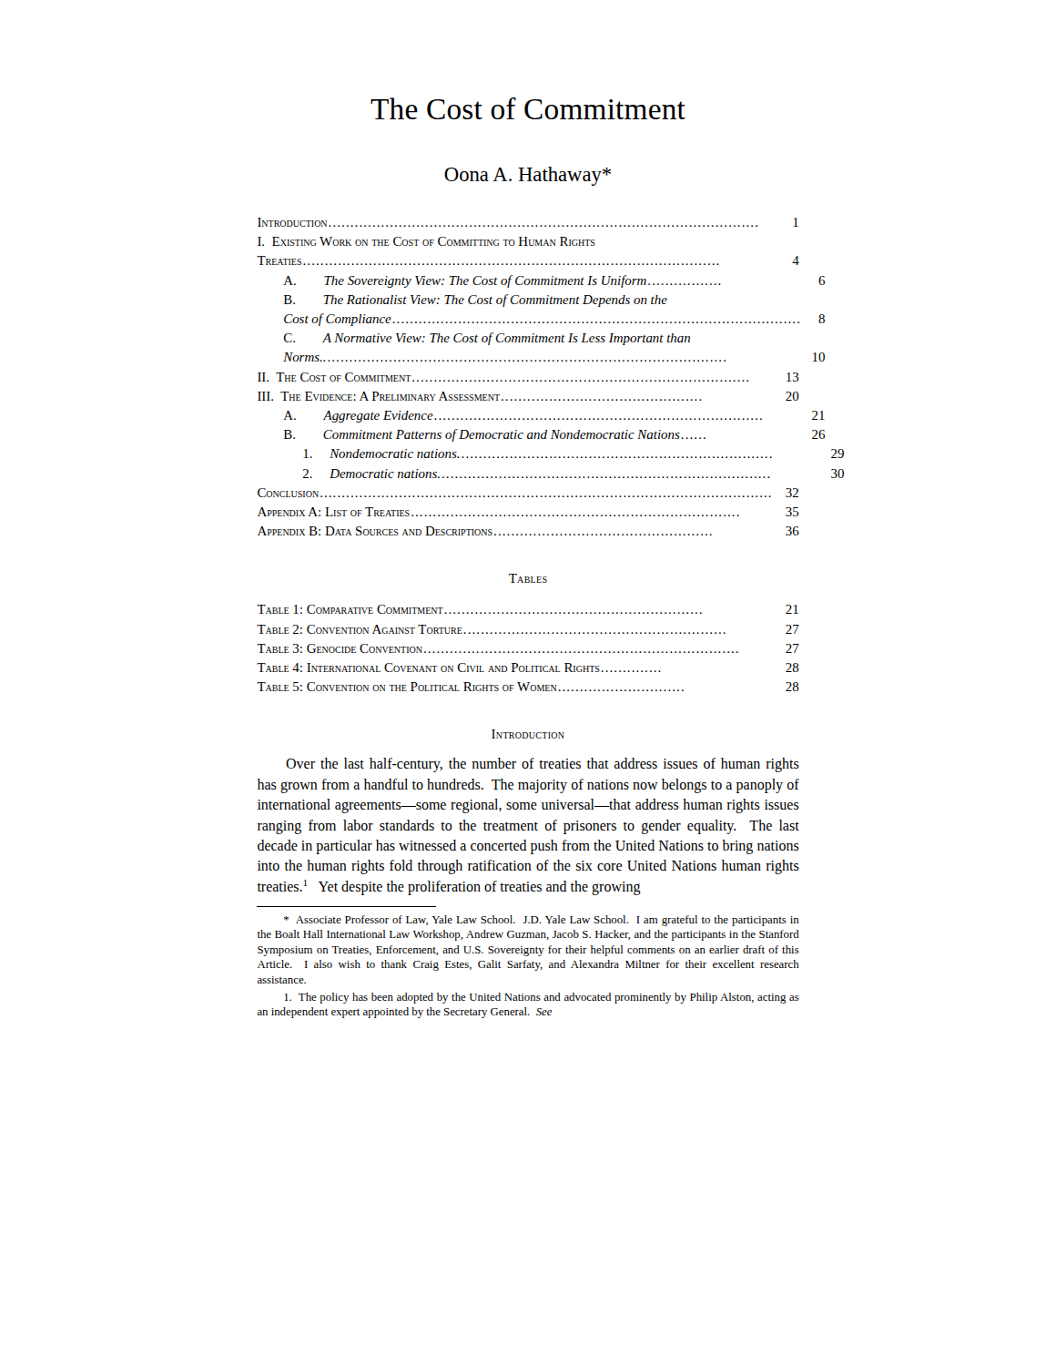The Cost of Commitment
Oona A. Hathaway*
Introduction .................................................................................................. 1
I. Existing Work on the Cost of Committing to Human Rights
Treaties ............................................................................................... 4
A. The Sovereignty View: The Cost of Commitment Is Uniform ................. 6
B. The Rationalist View: The Cost of Commitment Depends on the
Cost of Compliance ............................................................................................. 8
C. A Normative View: The Cost of Commitment Is Less Important than
Norms.. ........................................................................................... 10
II. The Cost of Commitment ............................................................................. 13
III. The Evidence: A Preliminary Assessment .............................................. 20
A. Aggregate Evidence ........................................................................... 21
B. Commitment Patterns of Democratic and Nondemocratic Nations ...... 26
1. Nondemocratic nations. ....................................................................... 29
2. Democratic nations. ........................................................................... 30
Conclusion ....................................................................................................... 32
Appendix A: List of Treaties ........................................................................... 35
Appendix B: Data Sources and Descriptions .................................................. 36
Tables
Table 1: Comparative Commitment ........................................................... 21
Table 2: Convention Against Torture ............................................................ 27
Table 3: Genocide Convention ........................................................................ 27
Table 4: International Covenant on Civil and Political Rights .............. 28
Table 5: Convention on the Political Rights of Women ............................. 28
Introduction
Over the last half-century, the number of treaties that address issues of human rights has grown from a handful to hundreds. The majority of nations now belongs to a panoply of international agreements—some regional, some universal—that address human rights issues ranging from labor standards to the treatment of prisoners to gender equality. The last decade in particular has witnessed a concerted push from the United Nations to bring nations into the human rights fold through ratification of the six core United Nations human rights treaties.1 Yet despite the proliferation of treaties and the growing
* Associate Professor of Law, Yale Law School. J.D. Yale Law School. I am grateful to the participants in the Boalt Hall International Law Workshop, Andrew Guzman, Jacob S. Hacker, and the participants in the Stanford Symposium on Treaties, Enforcement, and U.S. Sovereignty for their helpful comments on an earlier draft of this Article. I also wish to thank Craig Estes, Galit Sarfaty, and Alexandra Miltner for their excellent research assistance.
1. The policy has been adopted by the United Nations and advocated prominently by Philip Alston, acting as an independent expert appointed by the Secretary General. See